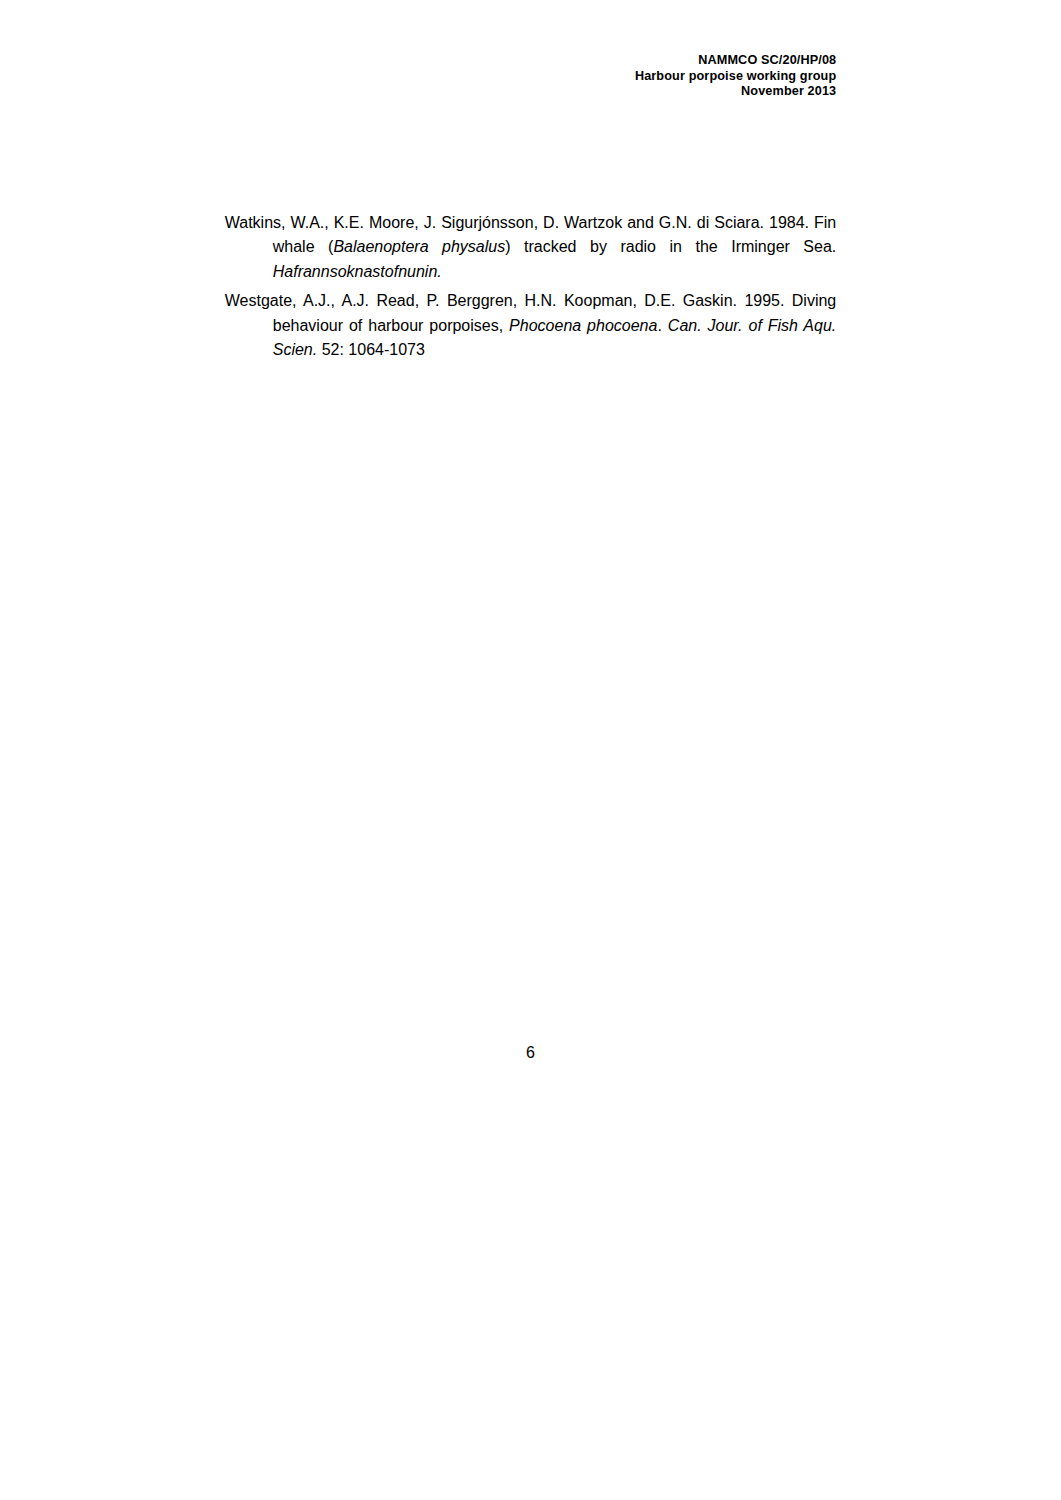NAMMCO SC/20/HP/08
Harbour porpoise working group
November 2013
Watkins, W.A., K.E. Moore, J. Sigurjónsson, D. Wartzok and G.N. di Sciara. 1984. Fin whale (Balaenoptera physalus) tracked by radio in the Irminger Sea. Hafrannsoknastofnunin.
Westgate, A.J., A.J. Read, P. Berggren, H.N. Koopman, D.E. Gaskin. 1995. Diving behaviour of harbour porpoises, Phocoena phocoena. Can. Jour. of Fish Aqu. Scien. 52: 1064-1073
6